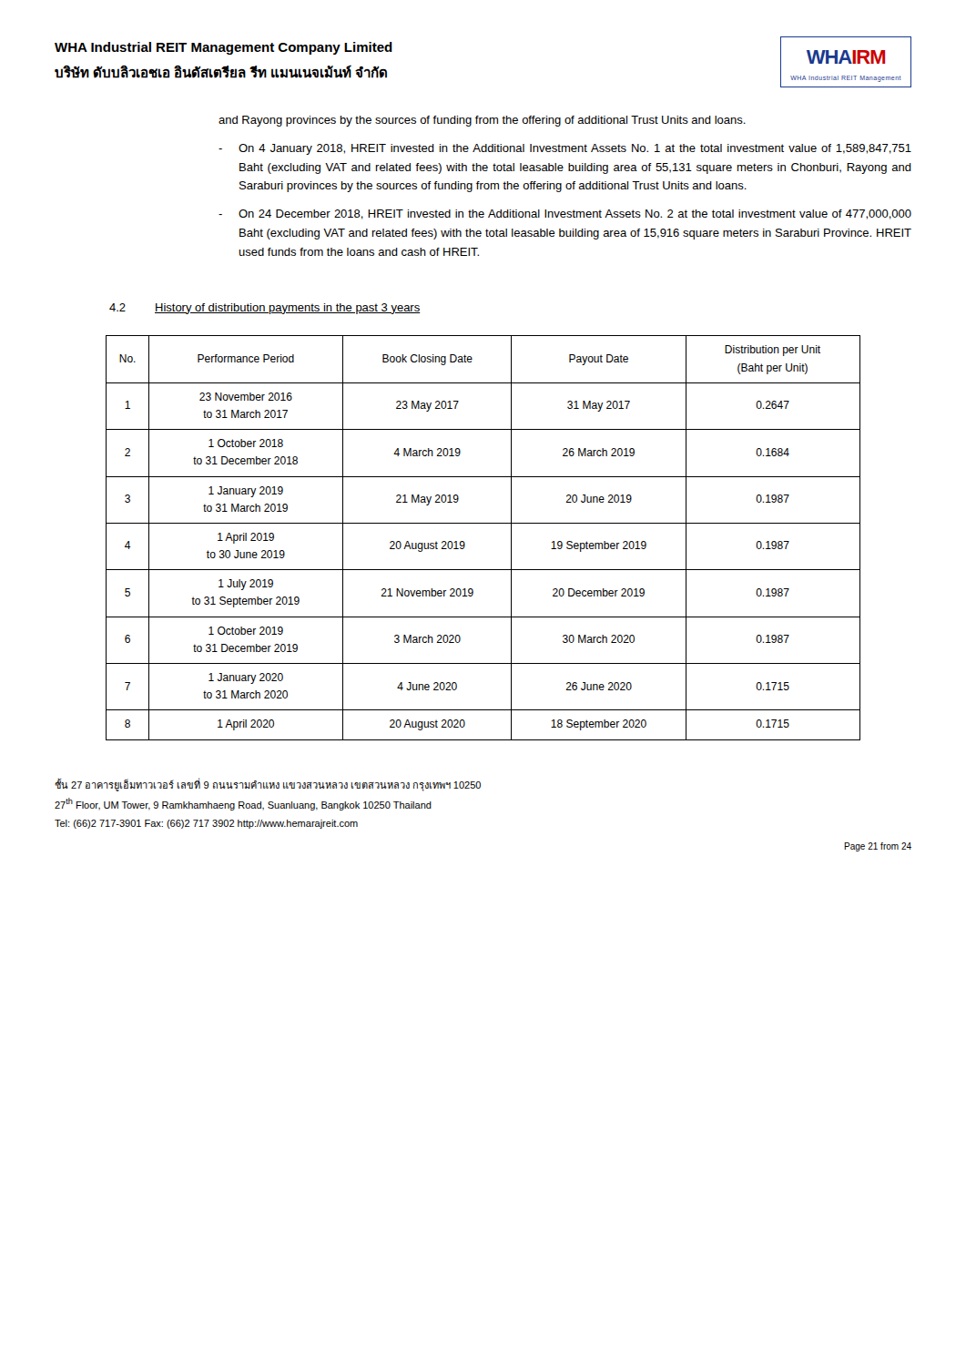WHA Industrial REIT Management Company Limited
บริษัท ดับบลิวเอชเอ อินดัสเตรียล รีท แมนเนจเม้นท์ จำกัด
WHA IRM
WHA Industrial REIT Management
and Rayong provinces by the sources of funding from the offering of additional Trust Units and loans.
On 4 January 2018, HREIT invested in the Additional Investment Assets No. 1 at the total investment value of 1,589,847,751 Baht (excluding VAT and related fees) with the total leasable building area of 55,131 square meters in Chonburi, Rayong and Saraburi provinces by the sources of funding from the offering of additional Trust Units and loans.
On 24 December 2018, HREIT invested in the Additional Investment Assets No. 2 at the total investment value of 477,000,000 Baht (excluding VAT and related fees) with the total leasable building area of 15,916 square meters in Saraburi Province. HREIT used funds from the loans and cash of HREIT.
4.2 History of distribution payments in the past 3 years
| No. | Performance Period | Book Closing Date | Payout Date | Distribution per Unit (Baht per Unit) |
| --- | --- | --- | --- | --- |
| 1 | 23 November 2016 to 31 March 2017 | 23 May 2017 | 31 May 2017 | 0.2647 |
| 2 | 1 October 2018 to 31 December 2018 | 4 March 2019 | 26 March 2019 | 0.1684 |
| 3 | 1 January 2019 to 31 March 2019 | 21 May 2019 | 20 June 2019 | 0.1987 |
| 4 | 1 April 2019 to 30 June 2019 | 20 August 2019 | 19 September 2019 | 0.1987 |
| 5 | 1 July 2019 to 31 September 2019 | 21 November 2019 | 20 December 2019 | 0.1987 |
| 6 | 1 October 2019 to 31 December 2019 | 3 March 2020 | 30 March 2020 | 0.1987 |
| 7 | 1 January 2020 to 31 March 2020 | 4 June 2020 | 26 June 2020 | 0.1715 |
| 8 | 1 April 2020 | 20 August 2020 | 18 September 2020 | 0.1715 |
ชั้น 27 อาคารยูเอ็มทาวเวอร์ เลขที่ 9 ถนนรามคำแหง แขวงสวนหลวง เขตสวนหลวง กรุงเทพฯ 10250
27th Floor, UM Tower, 9 Ramkhamhaeng Road, Suanluang, Bangkok 10250 Thailand
Tel: (66)2 717-3901 Fax: (66)2 717 3902 http://www.hemarajreit.com
Page 21 from 24